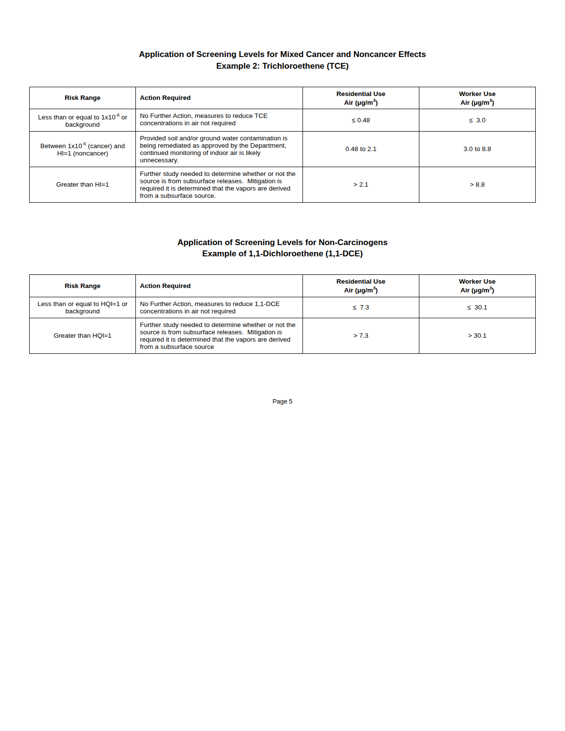Application of Screening Levels for Mixed Cancer and Noncancer Effects
Example 2: Trichloroethene (TCE)
| Risk Range | Action Required | Residential Use Air (μg/m 3 ) | Worker Use Air (μg/m 3 ) |
| --- | --- | --- | --- |
| Less than or equal to 1x10 -6 or background | No Further Action, measures to reduce TCE concentrations in air not required | ≤ 0.48 | ≤ 3.0 |
| Between 1x10 -6 (cancer) and HI=1 (noncancer) | Provided soil and/or ground water contamination is being remediated as approved by the Department, continued monitoring of indoor air is likely unnecessary. | 0.48 to 2.1 | 3.0 to 8.8 |
| Greater than HI=1 | Further study needed to determine whether or not the source is from subsurface releases. Mitigation is required it is determined that the vapors are derived from a subsurface source. | > 2.1 | > 8.8 |
Application of Screening Levels for Non-Carcinogens
Example of 1,1-Dichloroethene (1,1-DCE)
| Risk Range | Action Required | Residential Use Air (μg/m 3 ) | Worker Use Air (μg/m 3 ) |
| --- | --- | --- | --- |
| Less than or equal to HQI=1 or background | No Further Action, measures to reduce 1,1-DCE concentrations in air not required | ≤ 7.3 | ≤ 30.1 |
| Greater than HQI=1 | Further study needed to determine whether or not the source is from subsurface releases. Mitigation is required it is determined that the vapors are derived from a subsurface source | > 7.3 | > 30.1 |
Page 5